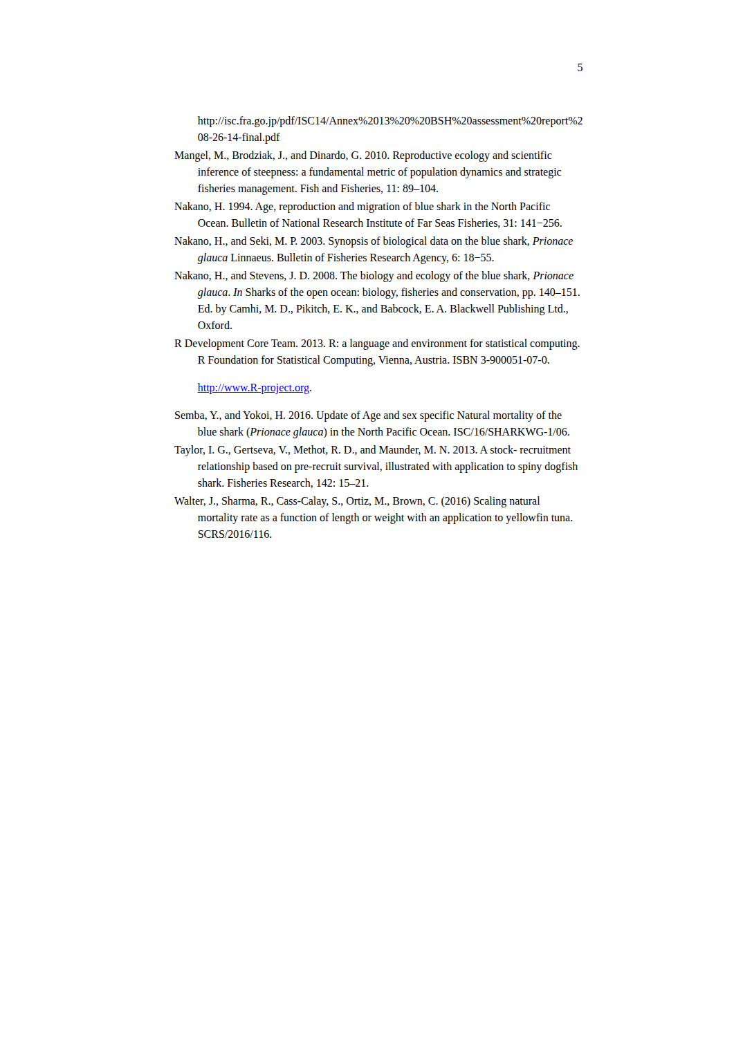5
http://isc.fra.go.jp/pdf/ISC14/Annex%2013%20%20BSH%20assessment%20report%208-26-14-final.pdf
Mangel, M., Brodziak, J., and Dinardo, G. 2010. Reproductive ecology and scientific inference of steepness: a fundamental metric of population dynamics and strategic fisheries management. Fish and Fisheries, 11: 89–104.
Nakano, H. 1994. Age, reproduction and migration of blue shark in the North Pacific Ocean. Bulletin of National Research Institute of Far Seas Fisheries, 31: 141−256.
Nakano, H., and Seki, M. P. 2003. Synopsis of biological data on the blue shark, Prionace glauca Linnaeus. Bulletin of Fisheries Research Agency, 6: 18−55.
Nakano, H., and Stevens, J. D. 2008. The biology and ecology of the blue shark, Prionace glauca. In Sharks of the open ocean: biology, fisheries and conservation, pp. 140–151. Ed. by Camhi, M. D., Pikitch, E. K., and Babcock, E. A. Blackwell Publishing Ltd., Oxford.
R Development Core Team. 2013. R: a language and environment for statistical computing. R Foundation for Statistical Computing, Vienna, Austria. ISBN 3-900051-07-0.
http://www.R-project.org.
Semba, Y., and Yokoi, H. 2016. Update of Age and sex specific Natural mortality of the blue shark (Prionace glauca) in the North Pacific Ocean. ISC/16/SHARKWG-1/06.
Taylor, I. G., Gertseva, V., Methot, R. D., and Maunder, M. N. 2013. A stock- recruitment relationship based on pre-recruit survival, illustrated with application to spiny dogfish shark. Fisheries Research, 142: 15–21.
Walter, J., Sharma, R., Cass-Calay, S., Ortiz, M., Brown, C. (2016) Scaling natural mortality rate as a function of length or weight with an application to yellowfin tuna. SCRS/2016/116.